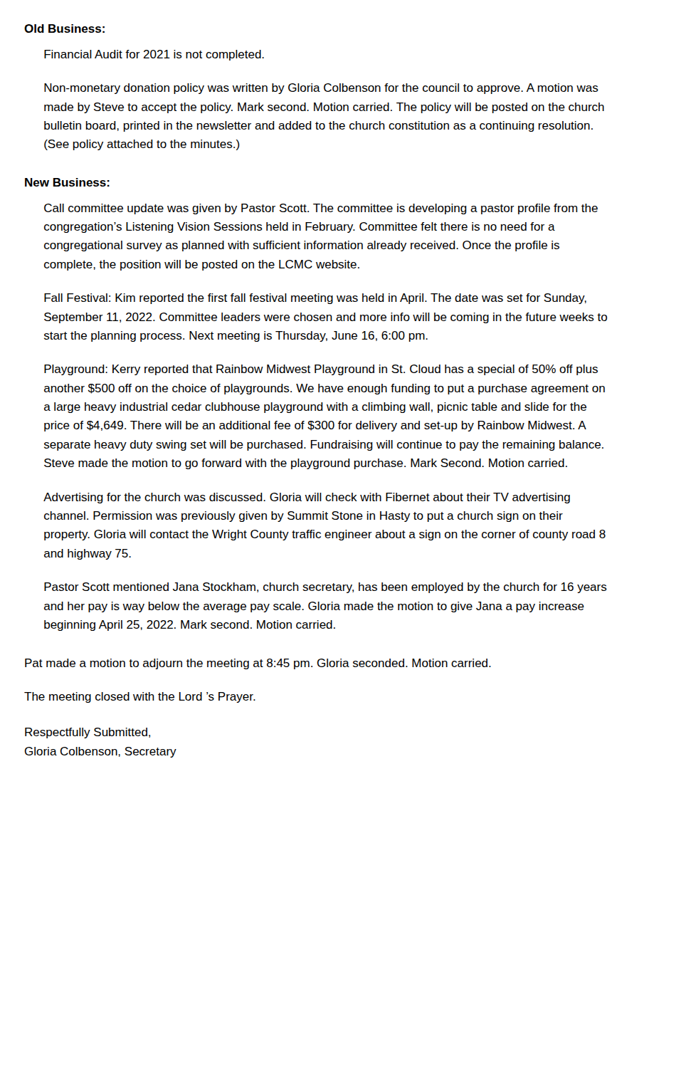Old Business:
Financial Audit for 2021 is not completed.
Non-monetary donation policy was written by Gloria Colbenson for the council to approve. A motion was made by Steve to accept the policy. Mark second. Motion carried. The policy will be posted on the church bulletin board, printed in the newsletter and added to the church constitution as a continuing resolution. (See policy attached to the minutes.)
New Business:
Call committee update was given by Pastor Scott. The committee is developing a pastor profile from the congregation’s Listening Vision Sessions held in February. Committee felt there is no need for a congregational survey as planned with sufficient information already received. Once the profile is complete, the position will be posted on the LCMC website.
Fall Festival: Kim reported the first fall festival meeting was held in April. The date was set for Sunday, September 11, 2022. Committee leaders were chosen and more info will be coming in the future weeks to start the planning process. Next meeting is Thursday, June 16, 6:00 pm.
Playground: Kerry reported that Rainbow Midwest Playground in St. Cloud has a special of 50% off plus another $500 off on the choice of playgrounds. We have enough funding to put a purchase agreement on a large heavy industrial cedar clubhouse playground with a climbing wall, picnic table and slide for the price of $4,649. There will be an additional fee of $300 for delivery and set-up by Rainbow Midwest. A separate heavy duty swing set will be purchased. Fundraising will continue to pay the remaining balance. Steve made the motion to go forward with the playground purchase. Mark Second. Motion carried.
Advertising for the church was discussed. Gloria will check with Fibernet about their TV advertising channel. Permission was previously given by Summit Stone in Hasty to put a church sign on their property. Gloria will contact the Wright County traffic engineer about a sign on the corner of county road 8 and highway 75.
Pastor Scott mentioned Jana Stockham, church secretary, has been employed by the church for 16 years and her pay is way below the average pay scale. Gloria made the motion to give Jana a pay increase beginning April 25, 2022. Mark second. Motion carried.
Pat made a motion to adjourn the meeting at 8:45 pm. Gloria seconded. Motion carried.
The meeting closed with the Lord ’s Prayer.
Respectfully Submitted,
Gloria Colbenson, Secretary